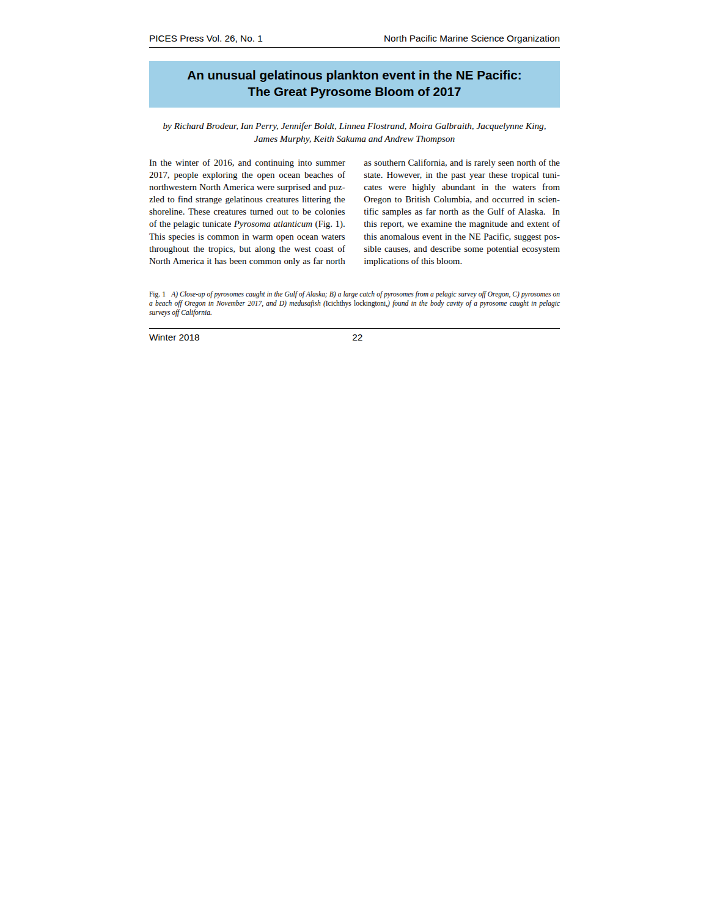PICES Press Vol. 26, No. 1
North Pacific Marine Science Organization
An unusual gelatinous plankton event in the NE Pacific:
The Great Pyrosome Bloom of 2017
by Richard Brodeur, Ian Perry, Jennifer Boldt, Linnea Flostrand, Moira Galbraith, Jacquelynne King,
James Murphy, Keith Sakuma and Andrew Thompson
In the winter of 2016, and continuing into summer 2017, people exploring the open ocean beaches of northwestern North America were surprised and puzzled to find strange gelatinous creatures littering the shoreline. These creatures turned out to be colonies of the pelagic tunicate Pyrosoma atlanticum (Fig. 1). This species is common in warm open ocean waters throughout the tropics, but along the west coast of North America it has been common only as far north as southern California, and is rarely seen north of the state. However, in the past year these tropical tunicates were highly abundant in the waters from Oregon to British Columbia, and occurred in scientific samples as far north as the Gulf of Alaska. In this report, we examine the magnitude and extent of this anomalous event in the NE Pacific, suggest possible causes, and describe some potential ecosystem implications of this bloom.
A
B
C
D
Fig. 1 A) Close-up of pyrosomes caught in the Gulf of Alaska; B) a large catch of pyrosomes from a pelagic survey off Oregon, C) pyrosomes on a beach off Oregon in November 2017, and D) medusafish (Icichthys lockingtoni,) found in the body cavity of a pyrosome caught in pelagic surveys off California.
Winter 2018
22